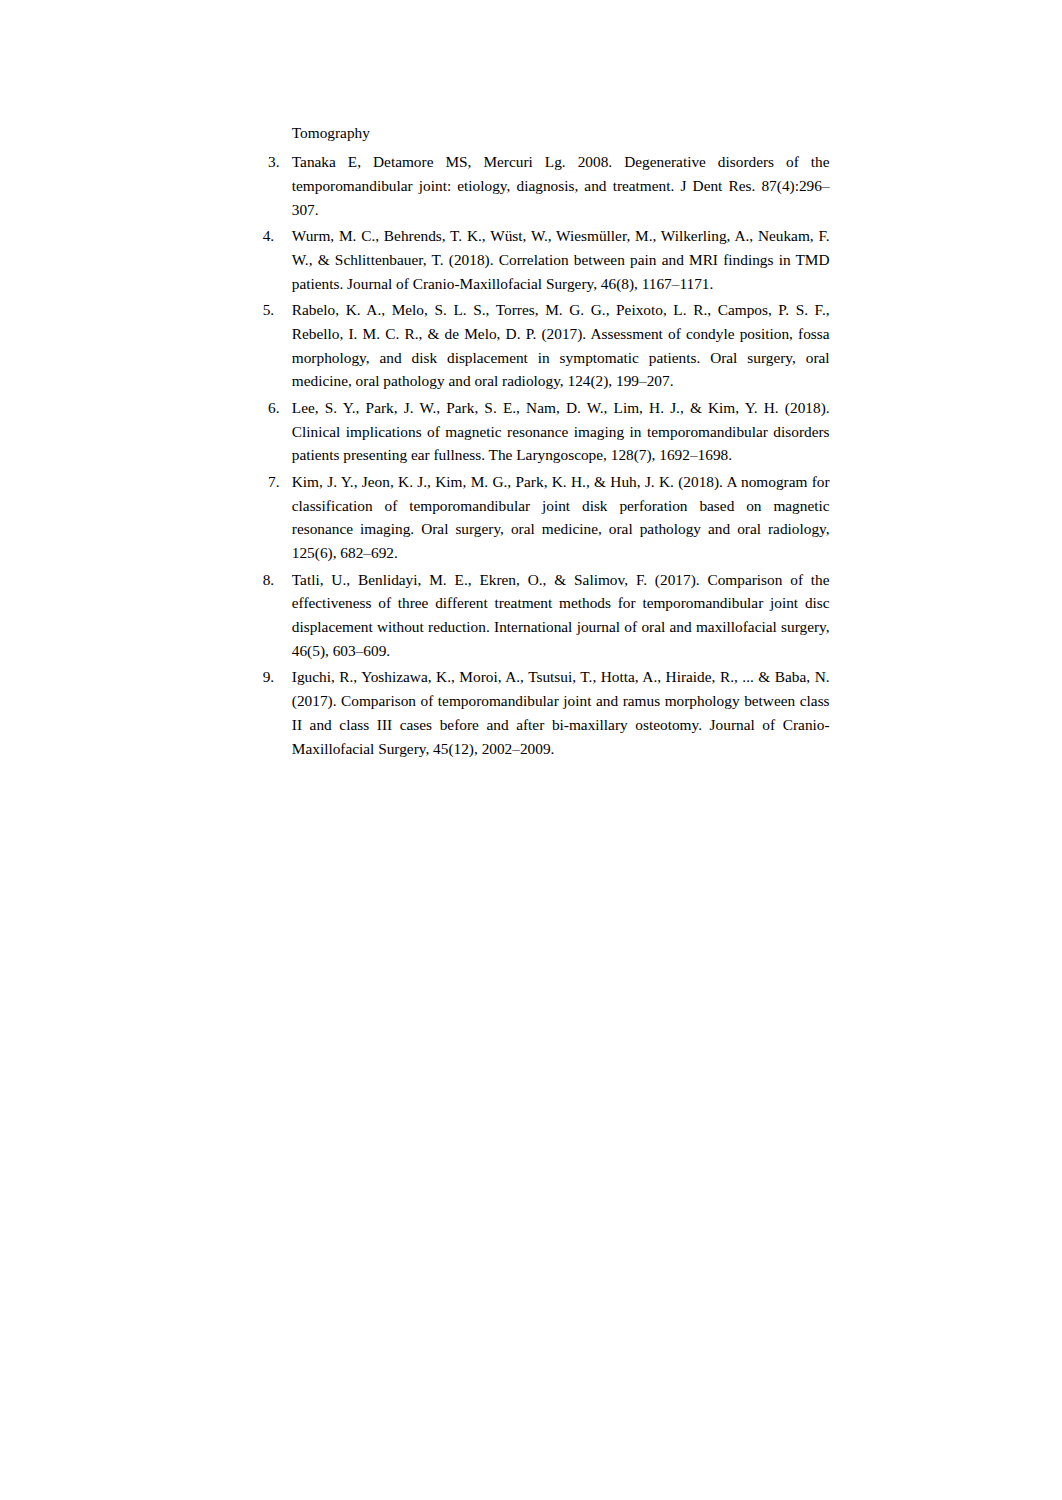Tomography
3. Tanaka E, Detamore MS, Mercuri Lg. 2008. Degenerative disorders of the temporomandibular joint: etiology, diagnosis, and treatment. J Dent Res. 87(4):296–307.
4. Wurm, M. C., Behrends, T. K., Wüst, W., Wiesmüller, M., Wilkerling, A., Neukam, F. W., & Schlittenbauer, T. (2018). Correlation between pain and MRI findings in TMD patients. Journal of Cranio-Maxillofacial Surgery, 46(8), 1167–1171.
5. Rabelo, K. A., Melo, S. L. S., Torres, M. G. G., Peixoto, L. R., Campos, P. S. F., Rebello, I. M. C. R., & de Melo, D. P. (2017). Assessment of condyle position, fossa morphology, and disk displacement in symptomatic patients. Oral surgery, oral medicine, oral pathology and oral radiology, 124(2), 199–207.
6. Lee, S. Y., Park, J. W., Park, S. E., Nam, D. W., Lim, H. J., & Kim, Y. H. (2018). Clinical implications of magnetic resonance imaging in temporomandibular disorders patients presenting ear fullness. The Laryngoscope, 128(7), 1692–1698.
7. Kim, J. Y., Jeon, K. J., Kim, M. G., Park, K. H., & Huh, J. K. (2018). A nomogram for classification of temporomandibular joint disk perforation based on magnetic resonance imaging. Oral surgery, oral medicine, oral pathology and oral radiology, 125(6), 682–692.
8. Tatli, U., Benlidayi, M. E., Ekren, O., & Salimov, F. (2017). Comparison of the effectiveness of three different treatment methods for temporomandibular joint disc displacement without reduction. International journal of oral and maxillofacial surgery, 46(5), 603–609.
9. Iguchi, R., Yoshizawa, K., Moroi, A., Tsutsui, T., Hotta, A., Hiraide, R., ... & Baba, N. (2017). Comparison of temporomandibular joint and ramus morphology between class II and class III cases before and after bi-maxillary osteotomy. Journal of Cranio-Maxillofacial Surgery, 45(12), 2002–2009.